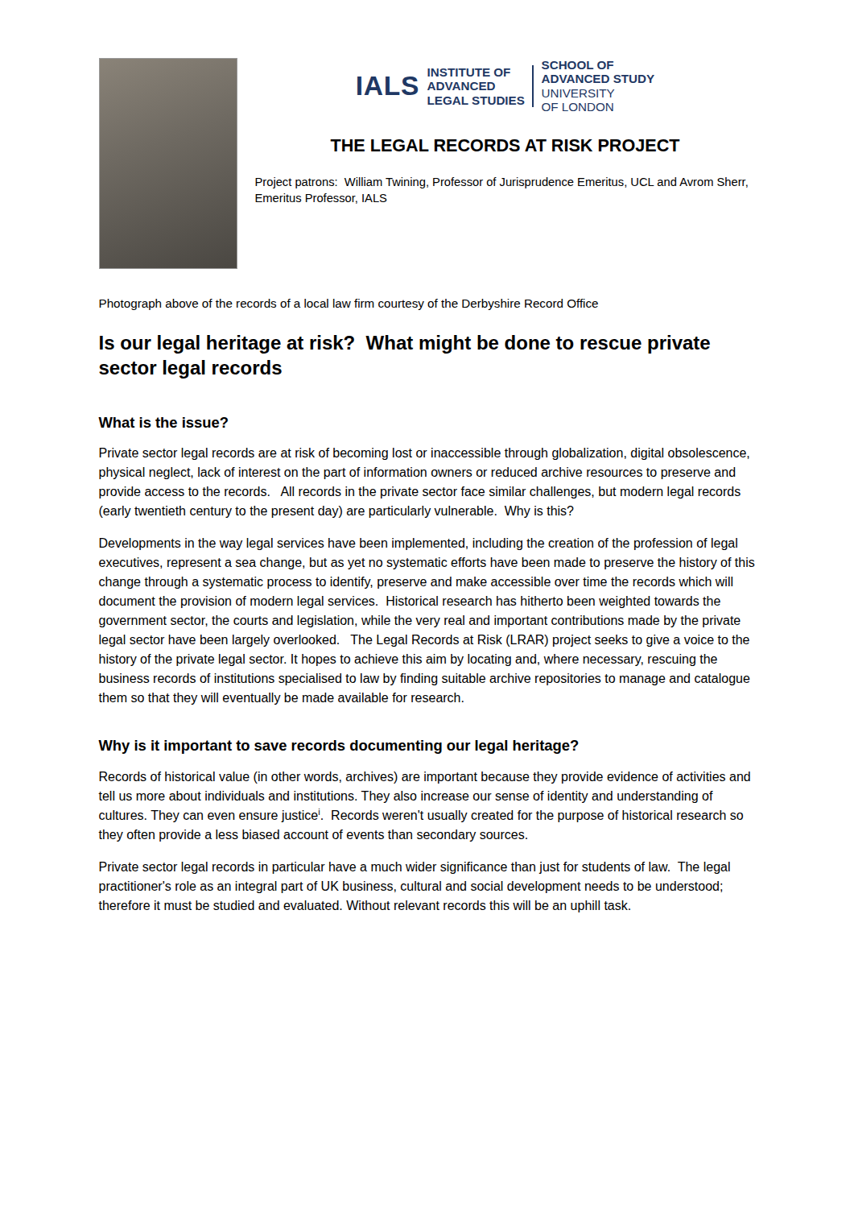IALS Institute of
Advanced
Legal Studies School of
Advanced Study
University
of London
THE LEGAL RECORDS AT RISK PROJECT
Project patrons: William Twining, Professor of Jurisprudence Emeritus, UCL and Avrom Sherr, Emeritus Professor, IALS
Photograph above of the records of a local law firm courtesy of the Derbyshire Record Office
Is our legal heritage at risk? What might be done to rescue private sector legal records
What is the issue?
Private sector legal records are at risk of becoming lost or inaccessible through globalization, digital obsolescence, physical neglect, lack of interest on the part of information owners or reduced archive resources to preserve and provide access to the records. All records in the private sector face similar challenges, but modern legal records (early twentieth century to the present day) are particularly vulnerable. Why is this?
Developments in the way legal services have been implemented, including the creation of the profession of legal executives, represent a sea change, but as yet no systematic efforts have been made to preserve the history of this change through a systematic process to identify, preserve and make accessible over time the records which will document the provision of modern legal services. Historical research has hitherto been weighted towards the government sector, the courts and legislation, while the very real and important contributions made by the private legal sector have been largely overlooked. The Legal Records at Risk (LRAR) project seeks to give a voice to the history of the private legal sector. It hopes to achieve this aim by locating and, where necessary, rescuing the business records of institutions specialised to law by finding suitable archive repositories to manage and catalogue them so that they will eventually be made available for research.
Why is it important to save records documenting our legal heritage?
Records of historical value (in other words, archives) are important because they provide evidence of activities and tell us more about individuals and institutions. They also increase our sense of identity and understanding of cultures. They can even ensure justicei. Records weren't usually created for the purpose of historical research so they often provide a less biased account of events than secondary sources.
Private sector legal records in particular have a much wider significance than just for students of law. The legal practitioner's role as an integral part of UK business, cultural and social development needs to be understood; therefore it must be studied and evaluated. Without relevant records this will be an uphill task.